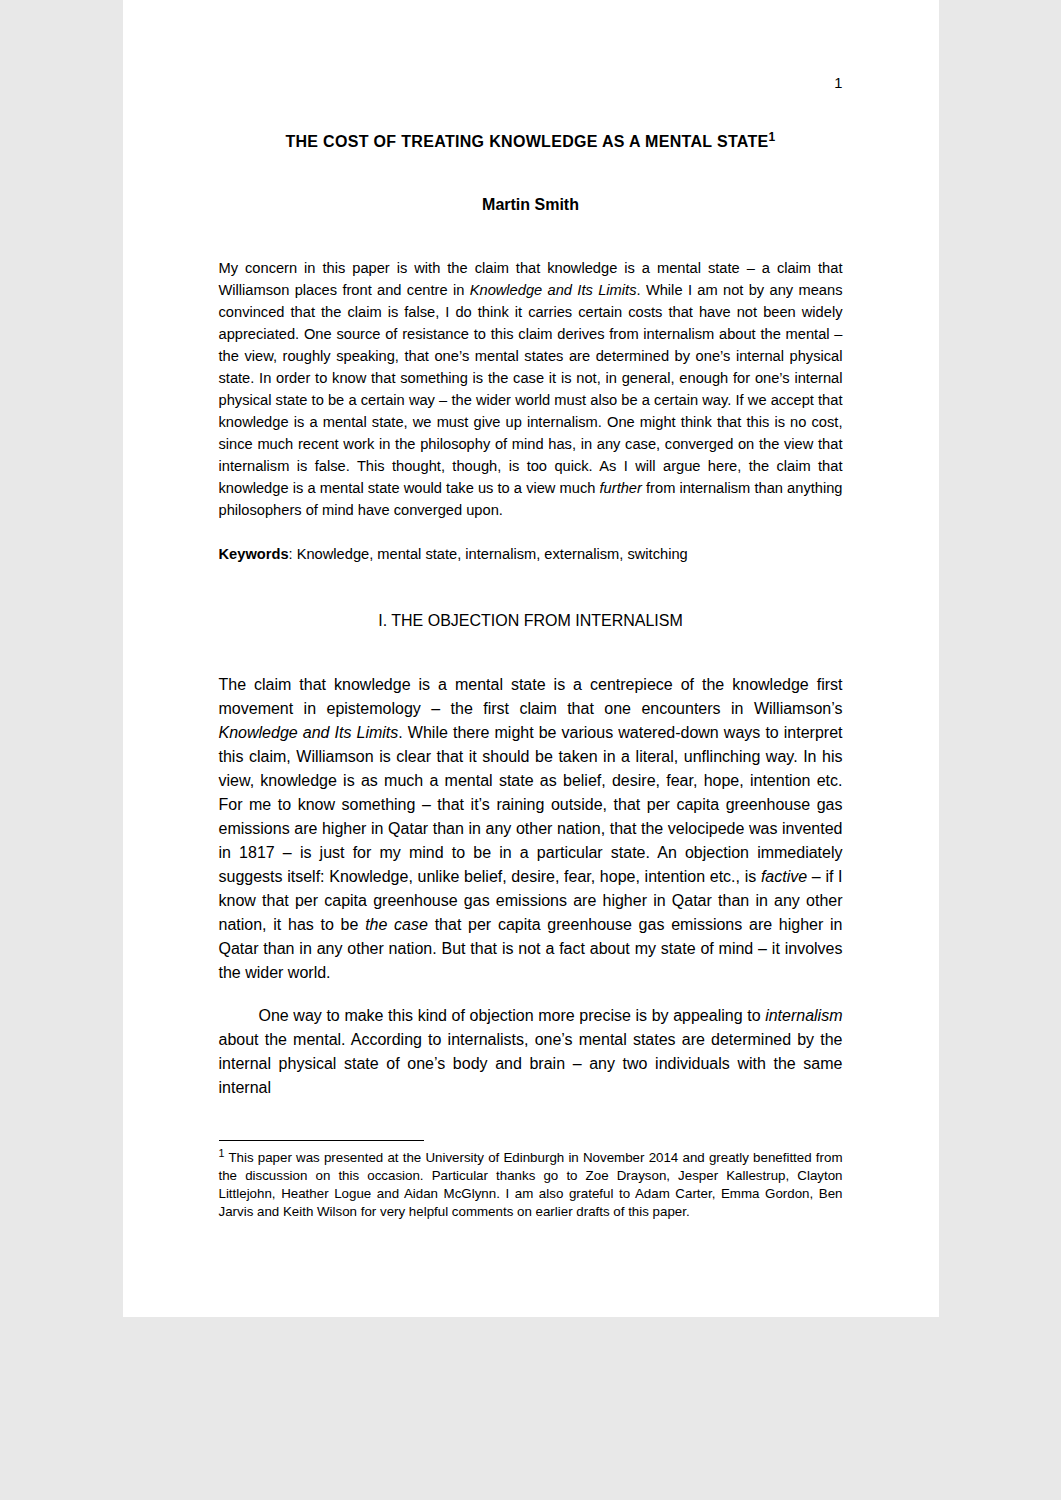1
The Cost of Treating Knowledge as a Mental State1
Martin Smith
My concern in this paper is with the claim that knowledge is a mental state – a claim that Williamson places front and centre in Knowledge and Its Limits. While I am not by any means convinced that the claim is false, I do think it carries certain costs that have not been widely appreciated. One source of resistance to this claim derives from internalism about the mental – the view, roughly speaking, that one’s mental states are determined by one’s internal physical state. In order to know that something is the case it is not, in general, enough for one’s internal physical state to be a certain way – the wider world must also be a certain way. If we accept that knowledge is a mental state, we must give up internalism. One might think that this is no cost, since much recent work in the philosophy of mind has, in any case, converged on the view that internalism is false. This thought, though, is too quick. As I will argue here, the claim that knowledge is a mental state would take us to a view much further from internalism than anything philosophers of mind have converged upon.
Keywords: Knowledge, mental state, internalism, externalism, switching
I. The Objection from Internalism
The claim that knowledge is a mental state is a centrepiece of the knowledge first movement in epistemology – the first claim that one encounters in Williamson’s Knowledge and Its Limits. While there might be various watered-down ways to interpret this claim, Williamson is clear that it should be taken in a literal, unflinching way. In his view, knowledge is as much a mental state as belief, desire, fear, hope, intention etc. For me to know something – that it’s raining outside, that per capita greenhouse gas emissions are higher in Qatar than in any other nation, that the velocipede was invented in 1817 – is just for my mind to be in a particular state. An objection immediately suggests itself: Knowledge, unlike belief, desire, fear, hope, intention etc., is factive – if I know that per capita greenhouse gas emissions are higher in Qatar than in any other nation, it has to be the case that per capita greenhouse gas emissions are higher in Qatar than in any other nation. But that is not a fact about my state of mind – it involves the wider world.
One way to make this kind of objection more precise is by appealing to internalism about the mental. According to internalists, one’s mental states are determined by the internal physical state of one’s body and brain – any two individuals with the same internal
1 This paper was presented at the University of Edinburgh in November 2014 and greatly benefitted from the discussion on this occasion. Particular thanks go to Zoe Drayson, Jesper Kallestrup, Clayton Littlejohn, Heather Logue and Aidan McGlynn. I am also grateful to Adam Carter, Emma Gordon, Ben Jarvis and Keith Wilson for very helpful comments on earlier drafts of this paper.